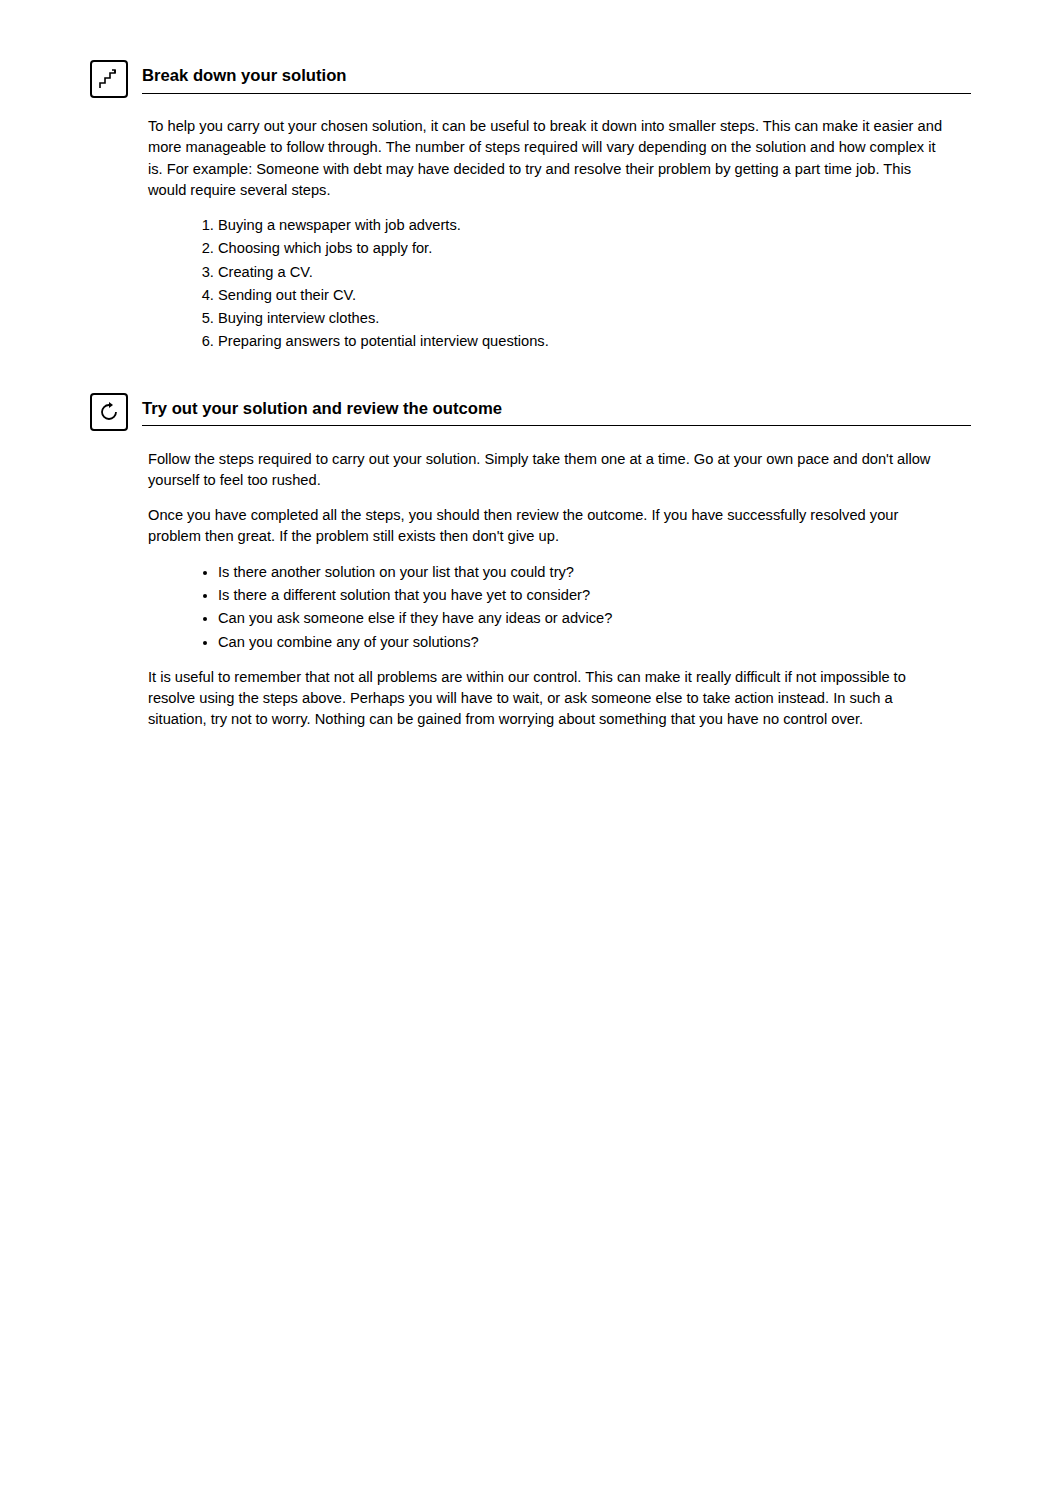Break down your solution
To help you carry out your chosen solution, it can be useful to break it down into smaller steps. This can make it easier and more manageable to follow through. The number of steps required will vary depending on the solution and how complex it is. For example: Someone with debt may have decided to try and resolve their problem by getting a part time job. This would require several steps.
Buying a newspaper with job adverts.
Choosing which jobs to apply for.
Creating a CV.
Sending out their CV.
Buying interview clothes.
Preparing answers to potential interview questions.
Try out your solution and review the outcome
Follow the steps required to carry out your solution. Simply take them one at a time. Go at your own pace and don't allow yourself to feel too rushed.
Once you have completed all the steps, you should then review the outcome. If you have successfully resolved your problem then great. If the problem still exists then don't give up.
Is there another solution on your list that you could try?
Is there a different solution that you have yet to consider?
Can you ask someone else if they have any ideas or advice?
Can you combine any of your solutions?
It is useful to remember that not all problems are within our control. This can make it really difficult if not impossible to resolve using the steps above. Perhaps you will have to wait, or ask someone else to take action instead. In such a situation, try not to worry. Nothing can be gained from worrying about something that you have no control over.